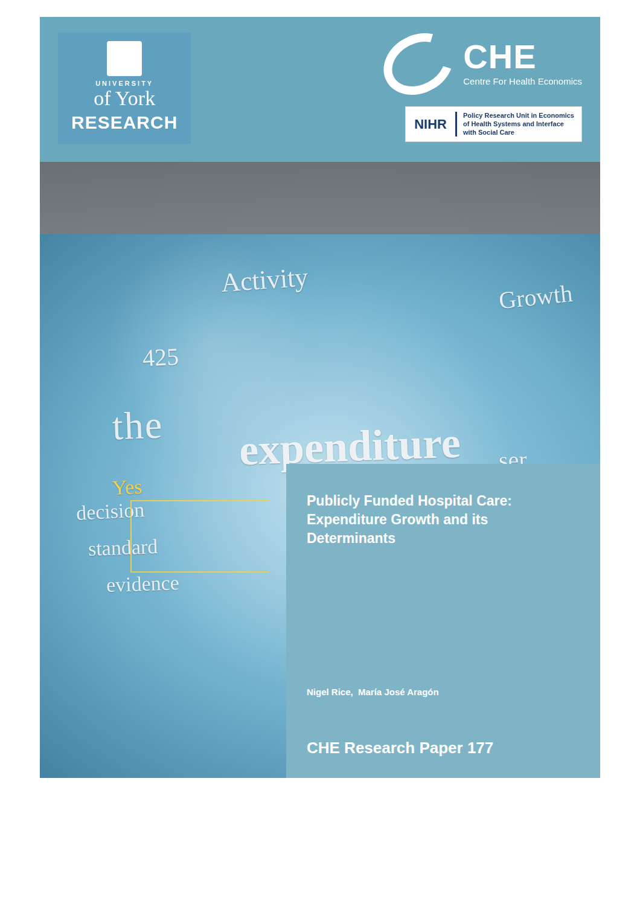University
of York
RESEARCH
CHE
Centre For Health Economics
NIHR
Policy Research Unit in Economics
of Health Systems and Interface
with Social Care
Activity 425 the expenditure Yes decision standard evidence Growth ser Health
Publicly Funded Hospital Care:
Expenditure Growth and its
Determinants
Nigel Rice, María José Aragón
CHE Research Paper 177